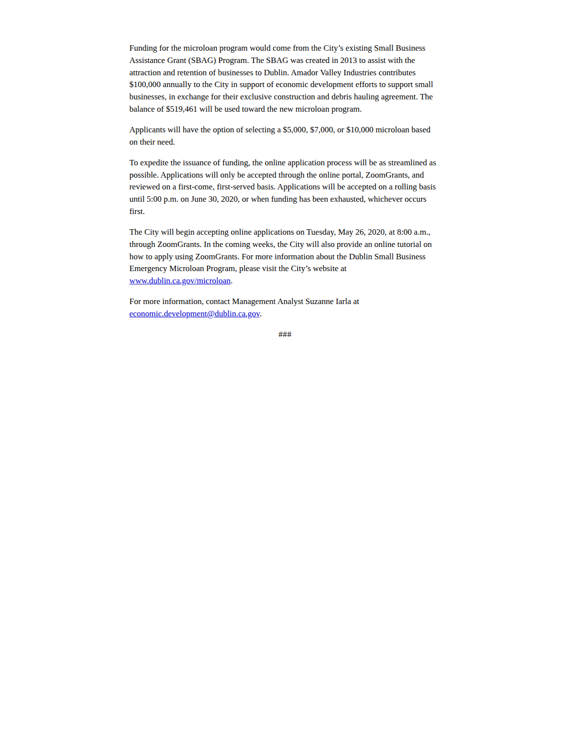Funding for the microloan program would come from the City’s existing Small Business Assistance Grant (SBAG) Program. The SBAG was created in 2013 to assist with the attraction and retention of businesses to Dublin. Amador Valley Industries contributes $100,000 annually to the City in support of economic development efforts to support small businesses, in exchange for their exclusive construction and debris hauling agreement. The balance of $519,461 will be used toward the new microloan program.
Applicants will have the option of selecting a $5,000, $7,000, or $10,000 microloan based on their need.
To expedite the issuance of funding, the online application process will be as streamlined as possible. Applications will only be accepted through the online portal, ZoomGrants, and reviewed on a first-come, first-served basis. Applications will be accepted on a rolling basis until 5:00 p.m. on June 30, 2020, or when funding has been exhausted, whichever occurs first.
The City will begin accepting online applications on Tuesday, May 26, 2020, at 8:00 a.m., through ZoomGrants. In the coming weeks, the City will also provide an online tutorial on how to apply using ZoomGrants. For more information about the Dublin Small Business Emergency Microloan Program, please visit the City’s website at www.dublin.ca.gov/microloan.
For more information, contact Management Analyst Suzanne Iarla at economic.development@dublin.ca.gov.
###